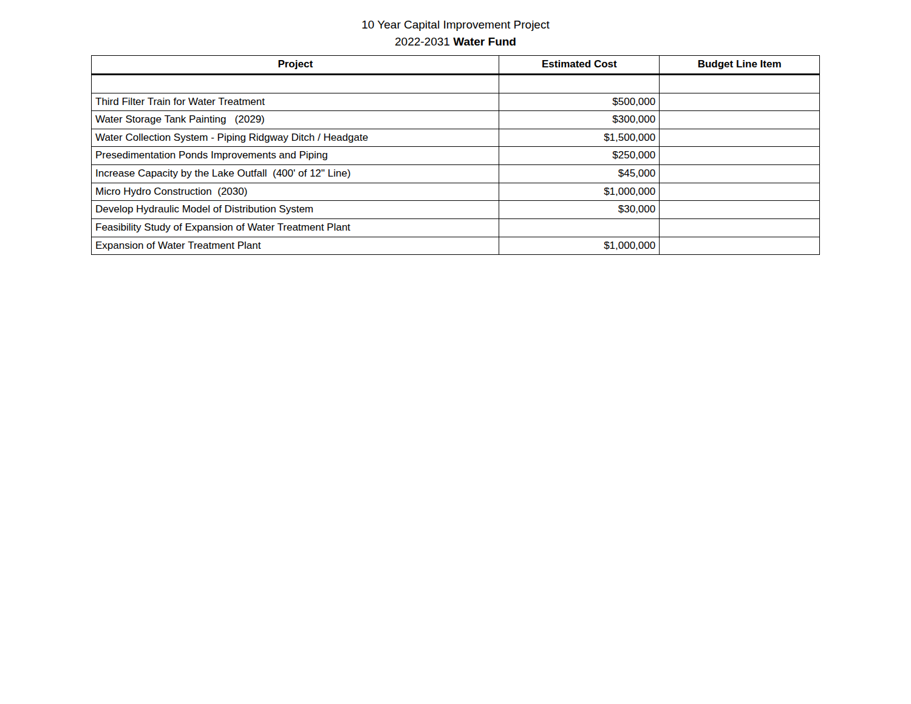10 Year Capital Improvement Project
2022-2031 Water Fund
| Project | Estimated Cost | Budget Line Item |
| --- | --- | --- |
| Third Filter Train for Water Treatment | $500,000 | |
| Water Storage Tank Painting (2029) | $300,000 | |
| Water Collection System - Piping Ridgway Ditch / Headgate | $1,500,000 | |
| Presedimentation Ponds Improvements and Piping | $250,000 | |
| Increase Capacity by the Lake Outfall (400' of 12" Line) | $45,000 | |
| Micro Hydro Construction (2030) | $1,000,000 | |
| Develop Hydraulic Model of Distribution System | $30,000 | |
| Feasibility Study of Expansion of Water Treatment Plant | | |
| Expansion of Water Treatment Plant | $1,000,000 | |